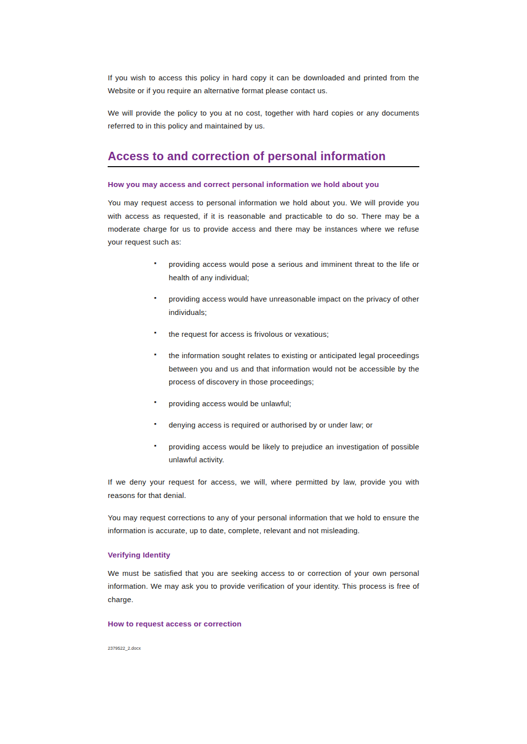If you wish to access this policy in hard copy it can be downloaded and printed from the Website or if you require an alternative format please contact us.
We will provide the policy to you at no cost, together with hard copies or any documents referred to in this policy and maintained by us.
Access to and correction of personal information
How you may access and correct personal information we hold about you
You may request access to personal information we hold about you. We will provide you with access as requested, if it is reasonable and practicable to do so. There may be a moderate charge for us to provide access and there may be instances where we refuse your request such as:
providing access would pose a serious and imminent threat to the life or health of any individual;
providing access would have unreasonable impact on the privacy of other individuals;
the request for access is frivolous or vexatious;
the information sought relates to existing or anticipated legal proceedings between you and us and that information would not be accessible by the process of discovery in those proceedings;
providing access would be unlawful;
denying access is required or authorised by or under law; or
providing access would be likely to prejudice an investigation of possible unlawful activity.
If we deny your request for access, we will, where permitted by law, provide you with reasons for that denial.
You may request corrections to any of your personal information that we hold to ensure the information is accurate, up to date, complete, relevant and not misleading.
Verifying Identity
We must be satisfied that you are seeking access to or correction of your own personal information. We may ask you to provide verification of your identity. This process is free of charge.
How to request access or correction
2379522_2.docx